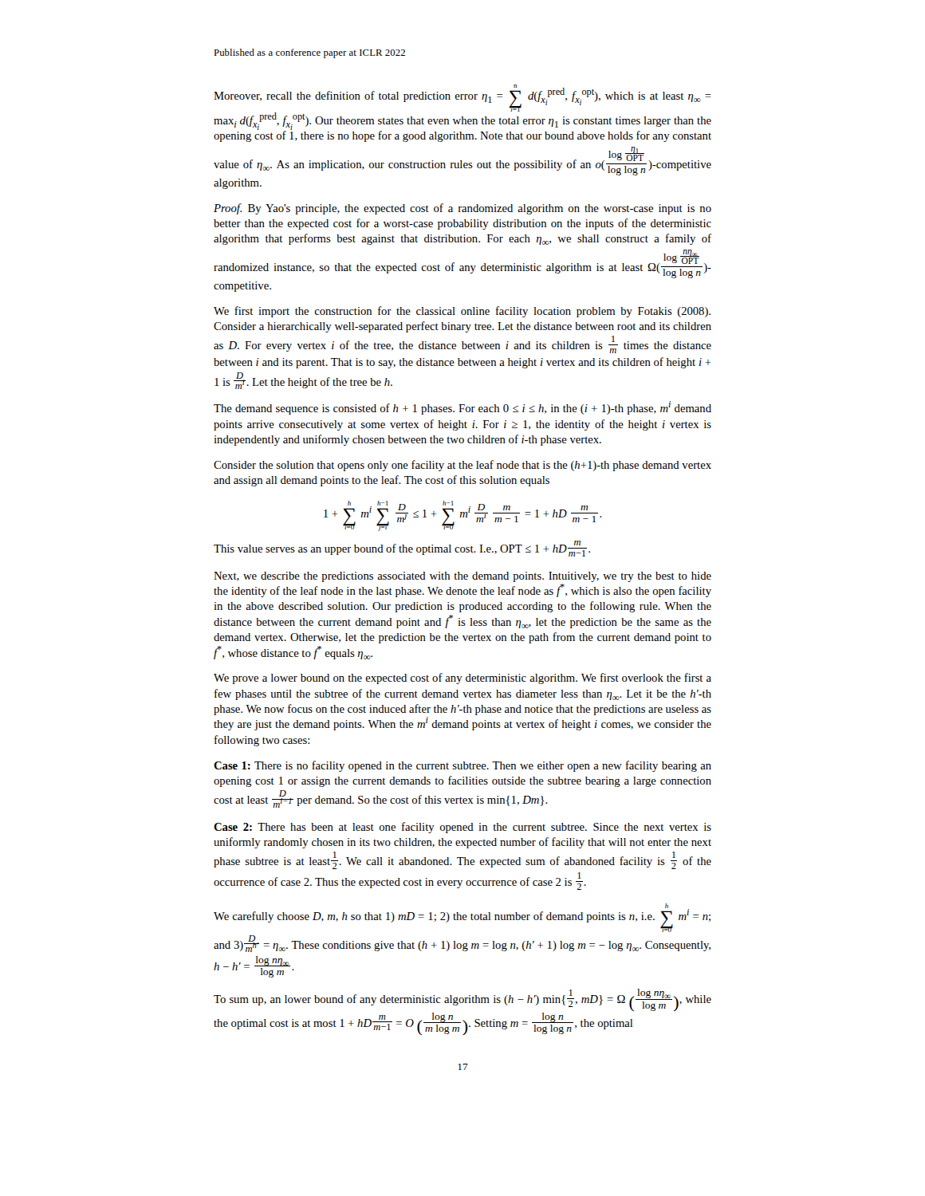Published as a conference paper at ICLR 2022
Moreover, recall the definition of total prediction error η1 = n∑i=1 d(fxipred, fxiopt), which is at least η∞ = maxi d(fxipred, fxiopt). Our theorem states that even when the total error η1 is constant times larger than the opening cost of 1, there is no hope for a good algorithm. Note that our bound above holds for any constant value of η∞. As an implication, our construction rules out the possibility of an o(log η1 OPT log log n)-competitive algorithm.
Proof. By Yao's principle, the expected cost of a randomized algorithm on the worst-case input is no better than the expected cost for a worst-case probability distribution on the inputs of the deterministic algorithm that performs best against that distribution. For each η∞, we shall construct a family of randomized instance, so that the expected cost of any deterministic algorithm is at least Ω(log nη∞OPT log log n)-competitive.
We first import the construction for the classical online facility location problem by Fotakis (2008). Consider a hierarchically well-separated perfect binary tree. Let the distance between root and its children as D. For every vertex i of the tree, the distance between i and its children is 1 m times the distance between i and its parent. That is to say, the distance between a height i vertex and its children of height i + 1 is Dmi. Let the height of the tree be h.
The demand sequence is consisted of h + 1 phases. For each 0 ≤ i ≤ h, in the (i + 1)-th phase, mi demand points arrive consecutively at some vertex of height i. For i ≥ 1, the identity of the height i vertex is independently and uniformly chosen between the two children of i-th phase vertex.
Consider the solution that opens only one facility at the leaf node that is the (h+1)-th phase demand vertex and assign all demand points to the leaf. The cost of this solution equals
1 + h∑i=0 mi h−1∑j=i Dmj ≤ 1 + h−1∑i=0 mi Dmi mm − 1 = 1 + hD mm − 1.
This value serves as an upper bound of the optimal cost. I.e., OPT ≤ 1 + hD mm−1.
Next, we describe the predictions associated with the demand points. Intuitively, we try the best to hide the identity of the leaf node in the last phase. We denote the leaf node as f*, which is also the open facility in the above described solution. Our prediction is produced according to the following rule. When the distance between the current demand point and f* is less than η∞, let the prediction be the same as the demand vertex. Otherwise, let the prediction be the vertex on the path from the current demand point to f*, whose distance to f* equals η∞.
We prove a lower bound on the expected cost of any deterministic algorithm. We first overlook the first a few phases until the subtree of the current demand vertex has diameter less than η∞. Let it be the h′-th phase. We now focus on the cost induced after the h′-th phase and notice that the predictions are useless as they are just the demand points. When the mi demand points at vertex of height i comes, we consider the following two cases:
Case 1: There is no facility opened in the current subtree. Then we either open a new facility bearing an opening cost 1 or assign the current demands to facilities outside the subtree bearing a large connection cost at least Dmi−1 per demand. So the cost of this vertex is min{1, Dm}.
Case 2: There has been at least one facility opened in the current subtree. Since the next vertex is uniformly randomly chosen in its two children, the expected number of facility that will not enter the next phase subtree is at least12. We call it abandoned. The expected sum of abandoned facility is 12 of the occurrence of case 2. Thus the expected cost in every occurrence of case 2 is 12.
We carefully choose D, m, h so that 1) mD = 1; 2) the total number of demand points is n, i.e. h∑i=0 mi = n; and 3)Dmh′ = η∞. These conditions give that (h + 1) log m = log n, (h′ + 1) log m = − log η∞. Consequently, h − h′ = log nη∞log m.
To sum up, an lower bound of any deterministic algorithm is (h − h′) min{12, mD} = Ω (log nη∞log m), while the optimal cost is at most 1 + hD mm−1 = O (log n m log m). Setting m = log n log log n, the optimal
17